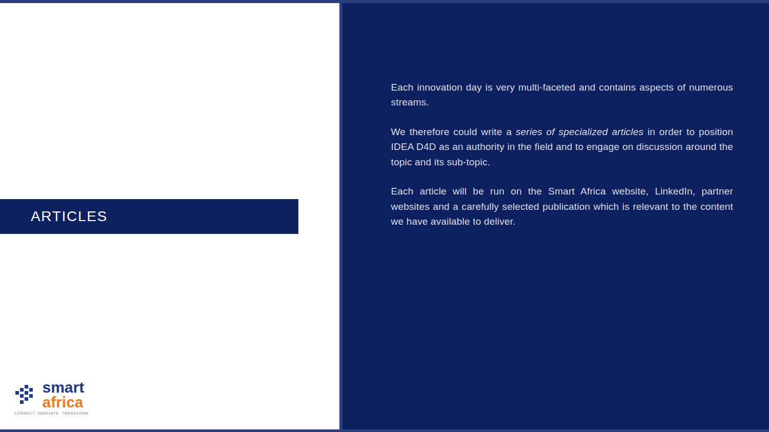ARTICLES
smart
africa
CONNECT. INNOVATE. TRANSFORM.
Each innovation day is very multi-faceted and contains aspects of numerous streams.
We therefore could write a series of specialized articles in order to position IDEA D4D as an authority in the field and to engage on discussion around the topic and its sub-topic.
Each article will be run on the Smart Africa website, LinkedIn, partner websites and a carefully selected publication which is relevant to the content we have available to deliver.